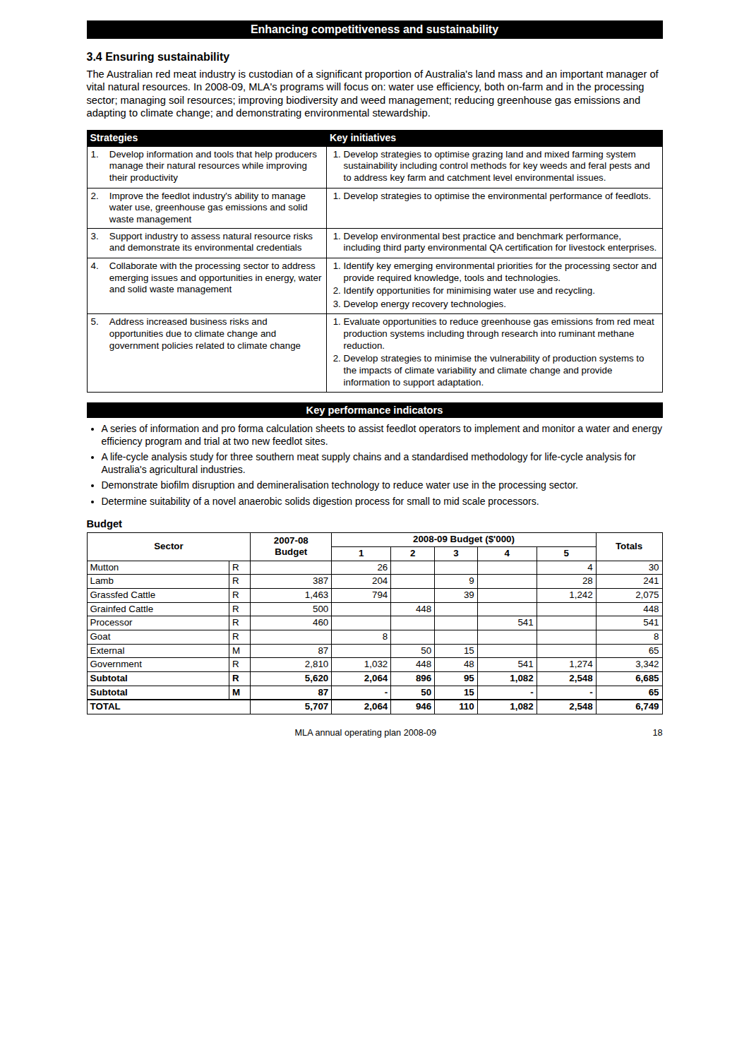Enhancing competitiveness and sustainability
3.4 Ensuring sustainability
The Australian red meat industry is custodian of a significant proportion of Australia's land mass and an important manager of vital natural resources. In 2008-09, MLA's programs will focus on: water use efficiency, both on-farm and in the processing sector; managing soil resources; improving biodiversity and weed management; reducing greenhouse gas emissions and adapting to climate change; and demonstrating environmental stewardship.
| Strategies | Key initiatives |
| --- | --- |
| 1. | Develop information and tools that help producers manage their natural resources while improving their productivity | Develop strategies to optimise grazing land and mixed farming system sustainability including control methods for key weeds and feral pests and to address key farm and catchment level environmental issues. |
| 2. | Improve the feedlot industry's ability to manage water use, greenhouse gas emissions and solid waste management | Develop strategies to optimise the environmental performance of feedlots. |
| 3. | Support industry to assess natural resource risks and demonstrate its environmental credentials | Develop environmental best practice and benchmark performance, including third party environmental QA certification for livestock enterprises. |
| 4. | Collaborate with the processing sector to address emerging issues and opportunities in energy, water and solid waste management | Identify key emerging environmental priorities for the processing sector and provide required knowledge, tools and technologies. Identify opportunities for minimising water use and recycling. Develop energy recovery technologies. |
| 5. | Address increased business risks and opportunities due to climate change and government policies related to climate change | Evaluate opportunities to reduce greenhouse gas emissions from red meat production systems including through research into ruminant methane reduction. Develop strategies to minimise the vulnerability of production systems to the impacts of climate variability and climate change and provide information to support adaptation. |
Key performance indicators
A series of information and pro forma calculation sheets to assist feedlot operators to implement and monitor a water and energy efficiency program and trial at two new feedlot sites.
A life-cycle analysis study for three southern meat supply chains and a standardised methodology for life-cycle analysis for Australia's agricultural industries.
Demonstrate biofilm disruption and demineralisation technology to reduce water use in the processing sector.
Determine suitability of a novel anaerobic solids digestion process for small to mid scale processors.
Budget
| Sector | 2007-08 Budget | 2008-09 Budget ($'000) | Totals |
| --- | --- | --- | --- |
| 1 | 2 | 3 | 4 | 5 |
| Mutton | R | | 26 | | | | 4 | 30 |
| Lamb | R | 387 | 204 | | 9 | | 28 | 241 |
| Grassfed Cattle | R | 1,463 | 794 | | 39 | | 1,242 | 2,075 |
| Grainfed Cattle | R | 500 | | 448 | | | | 448 |
| Processor | R | 460 | | | | 541 | | 541 |
| Goat | R | | 8 | | | | | 8 |
| External | M | 87 | | 50 | 15 | | | 65 |
| Government | R | 2,810 | 1,032 | 448 | 48 | 541 | 1,274 | 3,342 |
| Subtotal | R | 5,620 | 2,064 | 896 | 95 | 1,082 | 2,548 | 6,685 |
| Subtotal | M | 87 | - | 50 | 15 | - | - | 65 |
| TOTAL | 5,707 | 2,064 | 946 | 110 | 1,082 | 2,548 | 6,749 |
MLA annual operating plan 2008-09
18